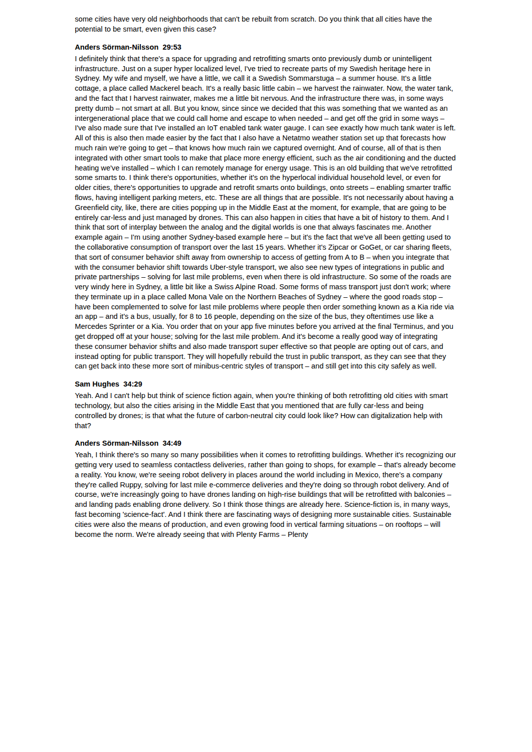some cities have very old neighborhoods that can't be rebuilt from scratch. Do you think that all cities have the potential to be smart, even given this case?
Anders Sörman-Nilsson 29:53
I definitely think that there's a space for upgrading and retrofitting smarts onto previously dumb or unintelligent infrastructure. Just on a super hyper localized level, I've tried to recreate parts of my Swedish heritage here in Sydney. My wife and myself, we have a little, we call it a Swedish Sommarstuga – a summer house. It's a little cottage, a place called Mackerel beach. It's a really basic little cabin – we harvest the rainwater. Now, the water tank, and the fact that I harvest rainwater, makes me a little bit nervous. And the infrastructure there was, in some ways pretty dumb – not smart at all. But you know, since since we decided that this was something that we wanted as an intergenerational place that we could call home and escape to when needed – and get off the grid in some ways – I've also made sure that I've installed an IoT enabled tank water gauge. I can see exactly how much tank water is left. All of this is also then made easier by the fact that I also have a Netatmo weather station set up that forecasts how much rain we're going to get – that knows how much rain we captured overnight. And of course, all of that is then integrated with other smart tools to make that place more energy efficient, such as the air conditioning and the ducted heating we've installed – which I can remotely manage for energy usage. This is an old building that we've retrofitted some smarts to. I think there's opportunities, whether it's on the hyperlocal individual household level, or even for older cities, there's opportunities to upgrade and retrofit smarts onto buildings, onto streets – enabling smarter traffic flows, having intelligent parking meters, etc. These are all things that are possible. It's not necessarily about having a Greenfield city, like, there are cities popping up in the Middle East at the moment, for example, that are going to be entirely car-less and just managed by drones. This can also happen in cities that have a bit of history to them. And I think that sort of interplay between the analog and the digital worlds is one that always fascinates me. Another example again – I'm using another Sydney-based example here – but it's the fact that we've all been getting used to the collaborative consumption of transport over the last 15 years. Whether it's Zipcar or GoGet, or car sharing fleets, that sort of consumer behavior shift away from ownership to access of getting from A to B – when you integrate that with the consumer behavior shift towards Uber-style transport, we also see new types of integrations in public and private partnerships – solving for last mile problems, even when there is old infrastructure. So some of the roads are very windy here in Sydney, a little bit like a Swiss Alpine Road. Some forms of mass transport just don't work; where they terminate up in a place called Mona Vale on the Northern Beaches of Sydney – where the good roads stop – have been complemented to solve for last mile problems where people then order something known as a Kia ride via an app – and it's a bus, usually, for 8 to 16 people, depending on the size of the bus, they oftentimes use like a Mercedes Sprinter or a Kia. You order that on your app five minutes before you arrived at the final Terminus, and you get dropped off at your house; solving for the last mile problem. And it's become a really good way of integrating these consumer behavior shifts and also made transport super effective so that people are opting out of cars, and instead opting for public transport. They will hopefully rebuild the trust in public transport, as they can see that they can get back into these more sort of minibus-centric styles of transport – and still get into this city safely as well.
Sam Hughes 34:29
Yeah. And I can't help but think of science fiction again, when you're thinking of both retrofitting old cities with smart technology, but also the cities arising in the Middle East that you mentioned that are fully car-less and being controlled by drones; is that what the future of carbon-neutral city could look like? How can digitalization help with that?
Anders Sörman-Nilsson 34:49
Yeah, I think there's so many so many possibilities when it comes to retrofitting buildings. Whether it's recognizing our getting very used to seamless contactless deliveries, rather than going to shops, for example – that's already become a reality. You know, we're seeing robot delivery in places around the world including in Mexico, there's a company they're called Ruppy, solving for last mile e-commerce deliveries and they're doing so through robot delivery. And of course, we're increasingly going to have drones landing on high-rise buildings that will be retrofitted with balconies – and landing pads enabling drone delivery. So I think those things are already here. Science-fiction is, in many ways, fast becoming 'science-fact'. And I think there are fascinating ways of designing more sustainable cities. Sustainable cities were also the means of production, and even growing food in vertical farming situations – on rooftops – will become the norm. We're already seeing that with Plenty Farms – Plenty